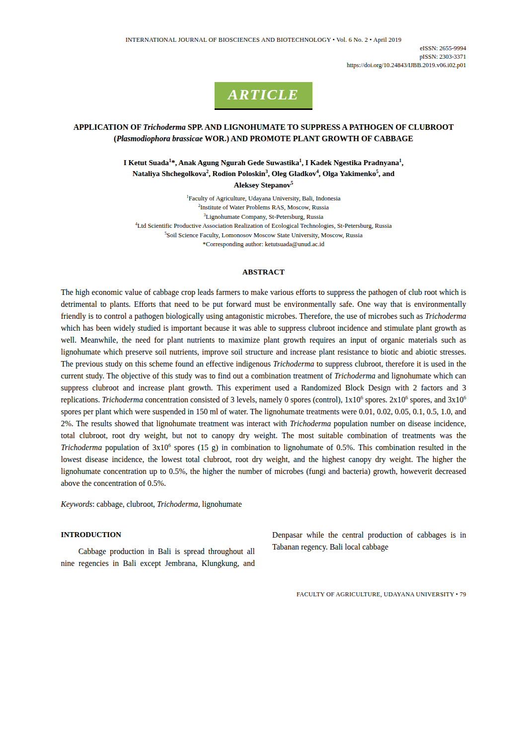INTERNATIONAL JOURNAL OF BIOSCIENCES AND BIOTECHNOLOGY • Vol. 6 No. 2 • April 2019
eISSN: 2655-9994
pISSN: 2303-3371
https://doi.org/10.24843/IJBB.2019.v06.i02.p01
ARTICLE
Application of Trichoderma spp. and Lignohumate to Suppress a Pathogen of Clubroot (Plasmodiophora brassicae Wor.) and Promote Plant Growth of Cabbage
I Ketut Suada1*, Anak Agung Ngurah Gede Suwastika1, I Kadek Ngestika Pradnyana1,
Nataliya Shchegolkova2, Rodion Poloskin3, Oleg Gladkov4, Olga Yakimenko5, and
Aleksey Stepanov5
1Faculty of Agriculture, Udayana University, Bali, Indonesia
2Institute of Water Problems RAS, Moscow, Russia
3Lignohumate Company, St-Petersburg, Russia
4Ltd Scientific Productive Association Realization of Ecological Technologies, St-Petersburg, Russia
5Soil Science Faculty, Lomonosov Moscow State University, Moscow, Russia
*Corresponding author: ketutsuada@unud.ac.id
ABSTRACT
The high economic value of cabbage crop leads farmers to make various efforts to suppress the pathogen of club root which is detrimental to plants. Efforts that need to be put forward must be environmentally safe. One way that is environmentally friendly is to control a pathogen biologically using antagonistic microbes. Therefore, the use of microbes such as Trichoderma which has been widely studied is important because it was able to suppress clubroot incidence and stimulate plant growth as well. Meanwhile, the need for plant nutrients to maximize plant growth requires an input of organic materials such as lignohumate which preserve soil nutrients, improve soil structure and increase plant resistance to biotic and abiotic stresses. The previous study on this scheme found an effective indigenous Trichoderma to suppress clubroot, therefore it is used in the current study. The objective of this study was to find out a combination treatment of Trichoderma and lignohumate which can suppress clubroot and increase plant growth. This experiment used a Randomized Block Design with 2 factors and 3 replications. Trichoderma concentration consisted of 3 levels, namely 0 spores (control), 1x106 spores. 2x106 spores, and 3x106 spores per plant which were suspended in 150 ml of water. The lignohumate treatments were 0.01, 0.02, 0.05, 0.1, 0.5, 1.0, and 2%. The results showed that lignohumate treatment was interact with Trichoderma population number on disease incidence, total clubroot, root dry weight, but not to canopy dry weight. The most suitable combination of treatments was the Trichoderma population of 3x106 spores (15 g) in combination to lignohumate of 0.5%. This combination resulted in the lowest disease incidence, the lowest total clubroot, root dry weight, and the highest canopy dry weight. The higher the lignohumate concentration up to 0.5%, the higher the number of microbes (fungi and bacteria) growth, howeverit decreased above the concentration of 0.5%.
Keywords: cabbage, clubroot, Trichoderma, lignohumate
INTRODUCTION
Cabbage production in Bali is spread throughout all nine regencies in Bali except Jembrana, Klungkung, and Denpasar while the central production of cabbages is in Tabanan regency. Bali local cabbage
FACULTY OF AGRICULTURE, UDAYANA UNIVERSITY • 79